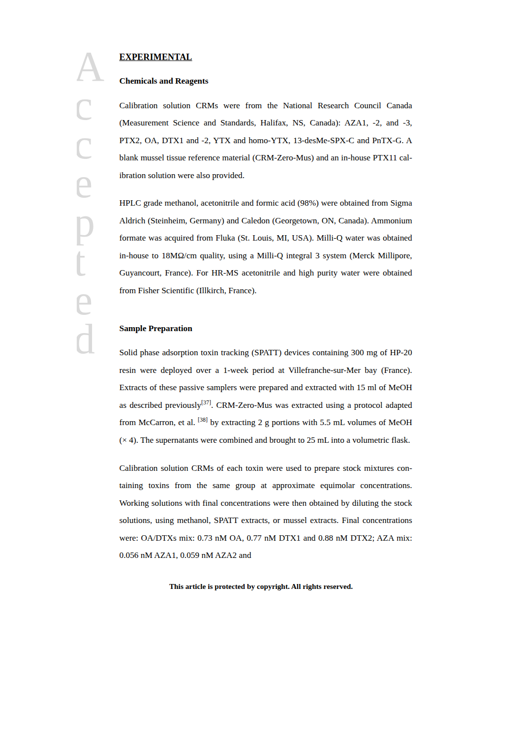A c c e p t e d
EXPERIMENTAL
Chemicals and Reagents
Calibration solution CRMs were from the National Research Council Canada (Measurement Science and Standards, Halifax, NS, Canada): AZA1, -2, and -3, PTX2, OA, DTX1 and -2, YTX and homo-YTX, 13-desMe-SPX-C and PnTX-G. A blank mussel tissue reference material (CRM-Zero-Mus) and an in-house PTX11 calibration solution were also provided.
HPLC grade methanol, acetonitrile and formic acid (98%) were obtained from Sigma Aldrich (Steinheim, Germany) and Caledon (Georgetown, ON, Canada). Ammonium formate was acquired from Fluka (St. Louis, MI, USA). Milli-Q water was obtained in-house to 18MΩ/cm quality, using a Milli-Q integral 3 system (Merck Millipore, Guyancourt, France). For HR-MS acetonitrile and high purity water were obtained from Fisher Scientific (Illkirch, France).
Sample Preparation
Solid phase adsorption toxin tracking (SPATT) devices containing 300 mg of HP-20 resin were deployed over a 1-week period at Villefranche-sur-Mer bay (France). Extracts of these passive samplers were prepared and extracted with 15 ml of MeOH as described previously[37]. CRM-Zero-Mus was extracted using a protocol adapted from McCarron, et al. [38] by extracting 2 g portions with 5.5 mL volumes of MeOH (× 4). The supernatants were combined and brought to 25 mL into a volumetric flask.
Calibration solution CRMs of each toxin were used to prepare stock mixtures containing toxins from the same group at approximate equimolar concentrations. Working solutions with final concentrations were then obtained by diluting the stock solutions, using methanol, SPATT extracts, or mussel extracts. Final concentrations were: OA/DTXs mix: 0.73 nM OA, 0.77 nM DTX1 and 0.88 nM DTX2; AZA mix: 0.056 nM AZA1, 0.059 nM AZA2 and
This article is protected by copyright. All rights reserved.